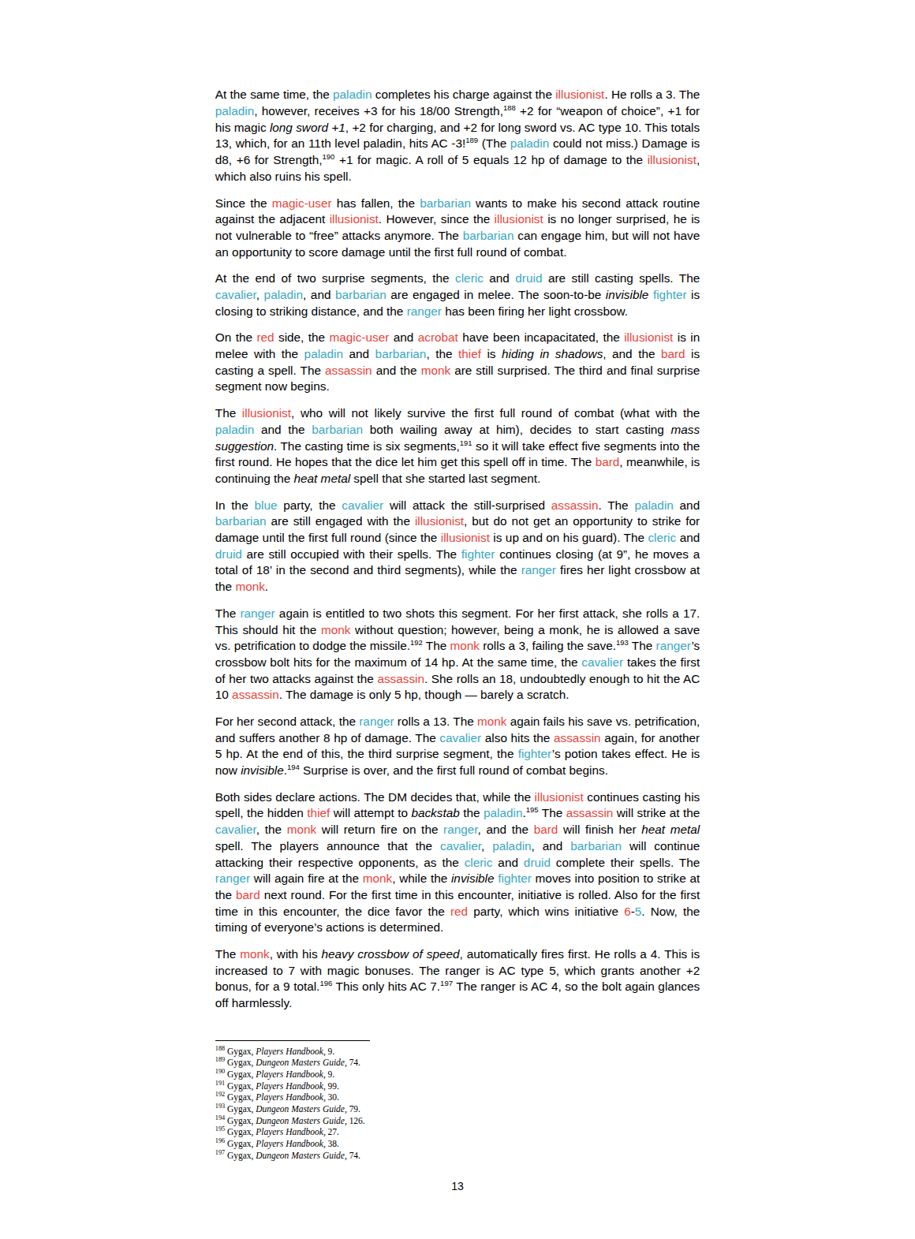At the same time, the paladin completes his charge against the illusionist. He rolls a 3. The paladin, however, receives +3 for his 18/00 Strength,188 +2 for “weapon of choice”, +1 for his magic long sword +1, +2 for charging, and +2 for long sword vs. AC type 10. This totals 13, which, for an 11th level paladin, hits AC -3!189 (The paladin could not miss.) Damage is d8, +6 for Strength,190 +1 for magic. A roll of 5 equals 12 hp of damage to the illusionist, which also ruins his spell.
Since the magic-user has fallen, the barbarian wants to make his second attack routine against the adjacent illusionist. However, since the illusionist is no longer surprised, he is not vulnerable to “free” attacks anymore. The barbarian can engage him, but will not have an opportunity to score damage until the first full round of combat.
At the end of two surprise segments, the cleric and druid are still casting spells. The cavalier, paladin, and barbarian are engaged in melee. The soon-to-be invisible fighter is closing to striking distance, and the ranger has been firing her light crossbow.
On the red side, the magic-user and acrobat have been incapacitated, the illusionist is in melee with the paladin and barbarian, the thief is hiding in shadows, and the bard is casting a spell. The assassin and the monk are still surprised. The third and final surprise segment now begins.
The illusionist, who will not likely survive the first full round of combat (what with the paladin and the barbarian both wailing away at him), decides to start casting mass suggestion. The casting time is six segments,191 so it will take effect five segments into the first round. He hopes that the dice let him get this spell off in time. The bard, meanwhile, is continuing the heat metal spell that she started last segment.
In the blue party, the cavalier will attack the still-surprised assassin. The paladin and barbarian are still engaged with the illusionist, but do not get an opportunity to strike for damage until the first full round (since the illusionist is up and on his guard). The cleric and druid are still occupied with their spells. The fighter continues closing (at 9”, he moves a total of 18’ in the second and third segments), while the ranger fires her light crossbow at the monk.
The ranger again is entitled to two shots this segment. For her first attack, she rolls a 17. This should hit the monk without question; however, being a monk, he is allowed a save vs. petrification to dodge the missile.192 The monk rolls a 3, failing the save.193 The ranger’s crossbow bolt hits for the maximum of 14 hp. At the same time, the cavalier takes the first of her two attacks against the assassin. She rolls an 18, undoubtedly enough to hit the AC 10 assassin. The damage is only 5 hp, though — barely a scratch.
For her second attack, the ranger rolls a 13. The monk again fails his save vs. petrification, and suffers another 8 hp of damage. The cavalier also hits the assassin again, for another 5 hp. At the end of this, the third surprise segment, the fighter’s potion takes effect. He is now invisible.194 Surprise is over, and the first full round of combat begins.
Both sides declare actions. The DM decides that, while the illusionist continues casting his spell, the hidden thief will attempt to backstab the paladin.195 The assassin will strike at the cavalier, the monk will return fire on the ranger, and the bard will finish her heat metal spell. The players announce that the cavalier, paladin, and barbarian will continue attacking their respective opponents, as the cleric and druid complete their spells. The ranger will again fire at the monk, while the invisible fighter moves into position to strike at the bard next round. For the first time in this encounter, initiative is rolled. Also for the first time in this encounter, the dice favor the red party, which wins initiative 6-5. Now, the timing of everyone’s actions is determined.
The monk, with his heavy crossbow of speed, automatically fires first. He rolls a 4. This is increased to 7 with magic bonuses. The ranger is AC type 5, which grants another +2 bonus, for a 9 total.196 This only hits AC 7.197 The ranger is AC 4, so the bolt again glances off harmlessly.
188 Gygax, Players Handbook, 9.
189 Gygax, Dungeon Masters Guide, 74.
190 Gygax, Players Handbook, 9.
191 Gygax, Players Handbook, 99.
192 Gygax, Players Handbook, 30.
193 Gygax, Dungeon Masters Guide, 79.
194 Gygax, Dungeon Masters Guide, 126.
195 Gygax, Players Handbook, 27.
196 Gygax, Players Handbook, 38.
197 Gygax, Dungeon Masters Guide, 74.
13